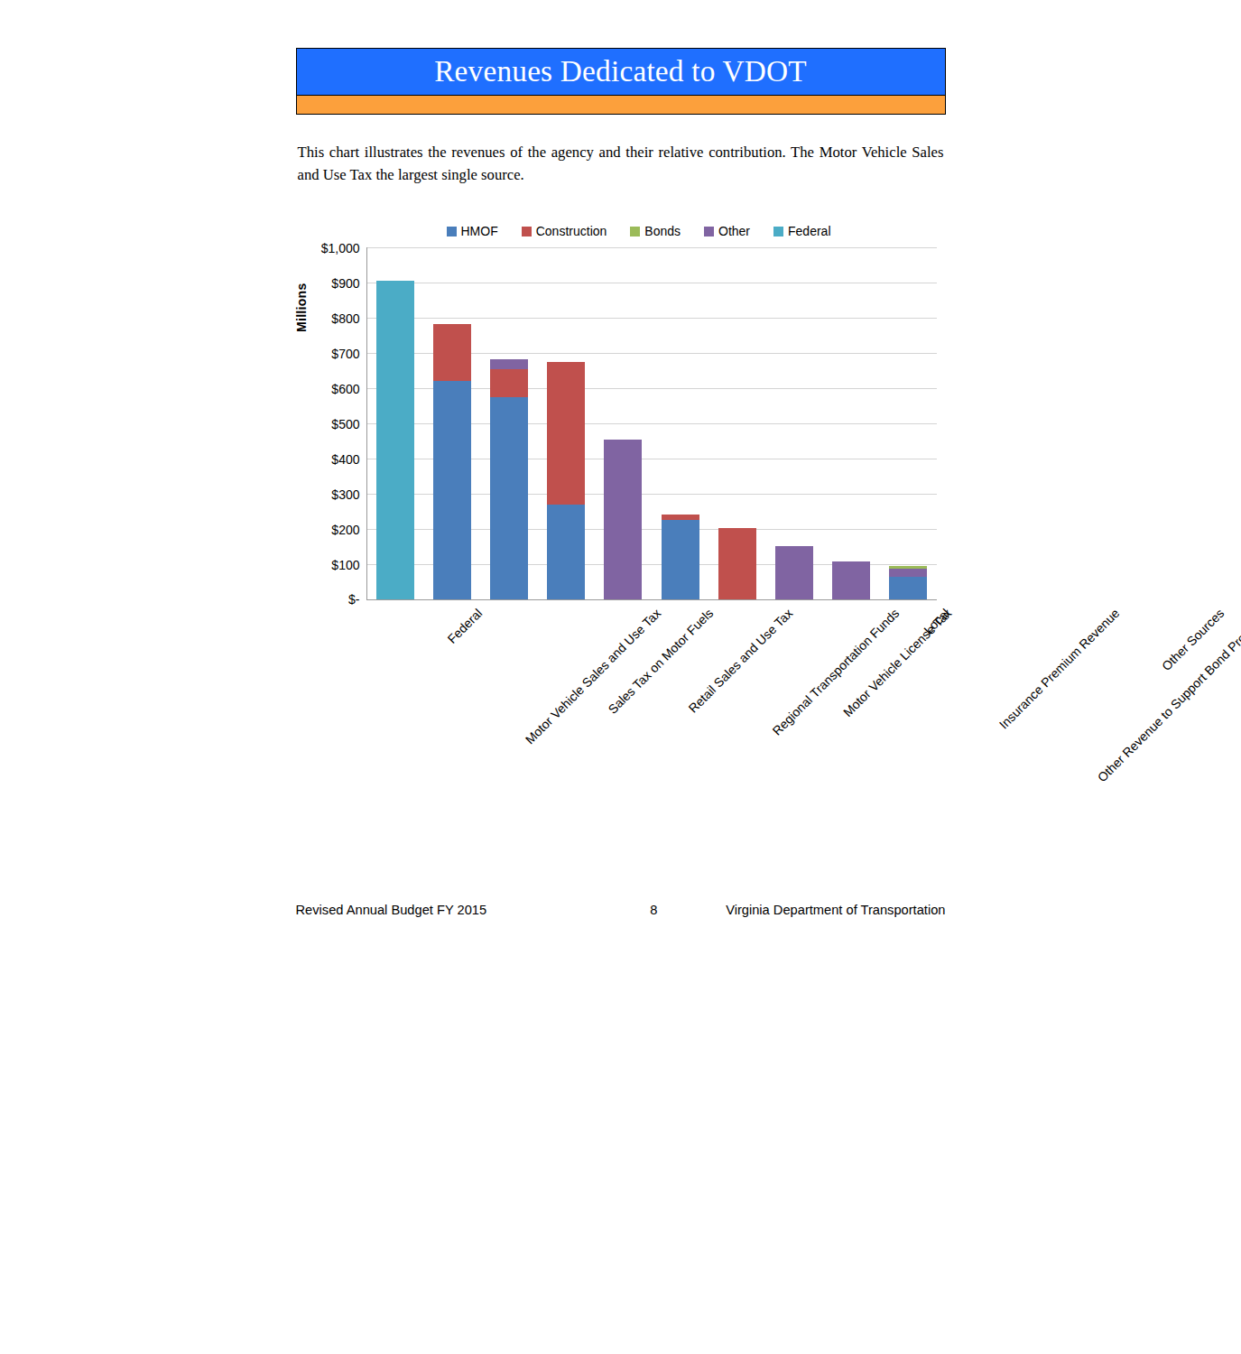Revenues Dedicated to VDOT
This chart illustrates the revenues of the agency and their relative contribution. The Motor Vehicle Sales and Use Tax the largest single source.
HMOF Construction Bonds Other Federal
Millions
$1,000
$900
$800
$700
$600
$500
$400
$300
$200
$100
$-
Federal
Motor Vehicle Sales and Use Tax
Sales Tax on Motor Fuels
Retail Sales and Use Tax
Regional Transportation Funds
Motor Vehicle License Tax
Local
Insurance Premium Revenue
Other Revenue to Support Bond Programs
Other Sources
Revised Annual Budget FY 2015
8
Virginia Department of Transportation